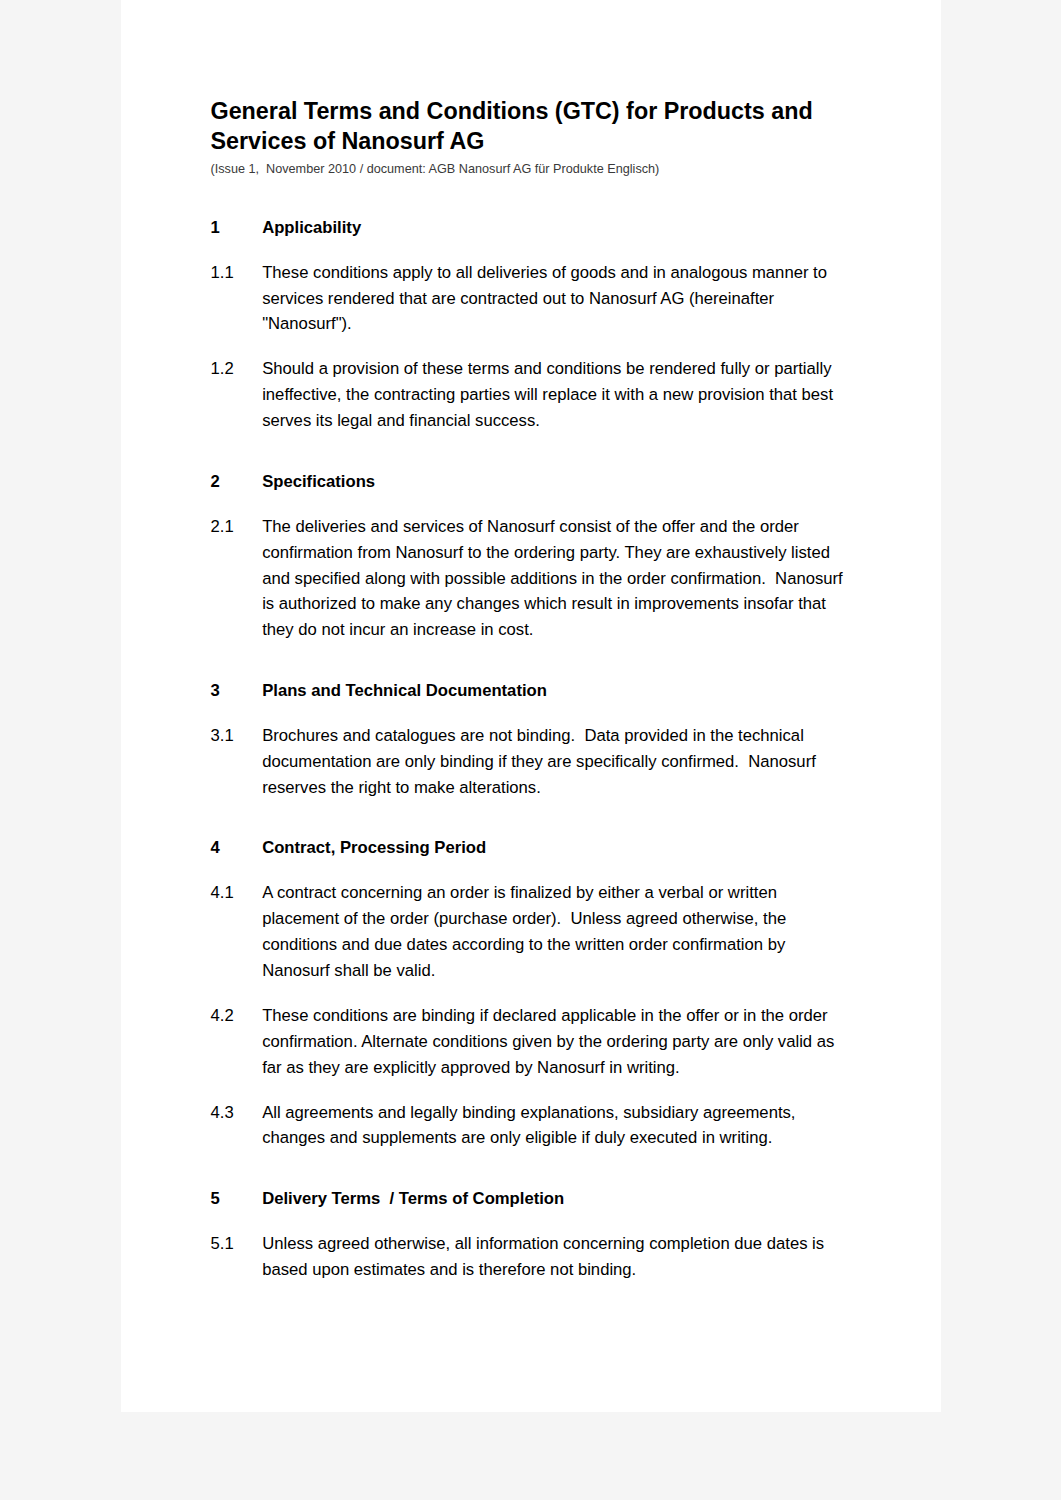General Terms and Conditions (GTC) for Products and Services of Nanosurf AG
(Issue 1, November 2010 / document: AGB Nanosurf AG für Produkte Englisch)
1 Applicability
1.1 These conditions apply to all deliveries of goods and in analogous manner to services rendered that are contracted out to Nanosurf AG (hereinafter "Nanosurf").
1.2 Should a provision of these terms and conditions be rendered fully or partially ineffective, the contracting parties will replace it with a new provision that best serves its legal and financial success.
2 Specifications
2.1 The deliveries and services of Nanosurf consist of the offer and the order confirmation from Nanosurf to the ordering party. They are exhaustively listed and specified along with possible additions in the order confirmation. Nanosurf is authorized to make any changes which result in improvements insofar that they do not incur an increase in cost.
3 Plans and Technical Documentation
3.1 Brochures and catalogues are not binding. Data provided in the technical documentation are only binding if they are specifically confirmed. Nanosurf reserves the right to make alterations.
4 Contract, Processing Period
4.1 A contract concerning an order is finalized by either a verbal or written placement of the order (purchase order). Unless agreed otherwise, the conditions and due dates according to the written order confirmation by Nanosurf shall be valid.
4.2 These conditions are binding if declared applicable in the offer or in the order confirmation. Alternate conditions given by the ordering party are only valid as far as they are explicitly approved by Nanosurf in writing.
4.3 All agreements and legally binding explanations, subsidiary agreements, changes and supplements are only eligible if duly executed in writing.
5 Delivery Terms / Terms of Completion
5.1 Unless agreed otherwise, all information concerning completion due dates is based upon estimates and is therefore not binding.